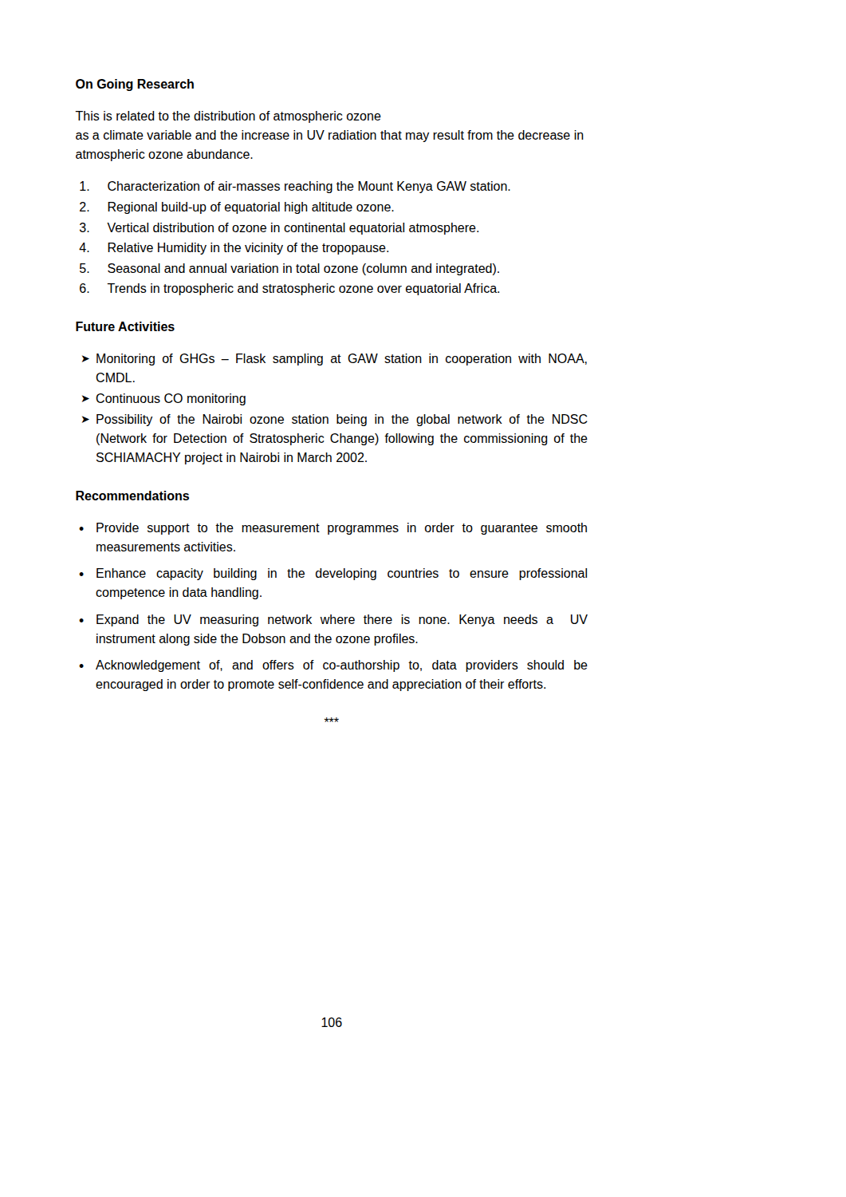On Going Research
This is related to the distribution of atmospheric ozone
as a climate variable and the increase in UV radiation that may result from the decrease in atmospheric ozone abundance.
Characterization of air-masses reaching the Mount Kenya GAW station.
Regional build-up of equatorial high altitude ozone.
Vertical distribution of ozone in continental equatorial atmosphere.
Relative Humidity in the vicinity of the tropopause.
Seasonal and annual variation in total ozone (column and integrated).
Trends in tropospheric and stratospheric ozone over equatorial Africa.
Future Activities
Monitoring of GHGs – Flask sampling at GAW station in cooperation with NOAA, CMDL.
Continuous CO monitoring
Possibility of the Nairobi ozone station being in the global network of the NDSC (Network for Detection of Stratospheric Change) following the commissioning of the SCHIAMACHY project in Nairobi in March 2002.
Recommendations
Provide support to the measurement programmes in order to guarantee smooth measurements activities.
Enhance capacity building in the developing countries to ensure professional competence in data handling.
Expand the UV measuring network where there is none. Kenya needs a UV instrument along side the Dobson and the ozone profiles.
Acknowledgement of, and offers of co-authorship to, data providers should be encouraged in order to promote self-confidence and appreciation of their efforts.
***
106